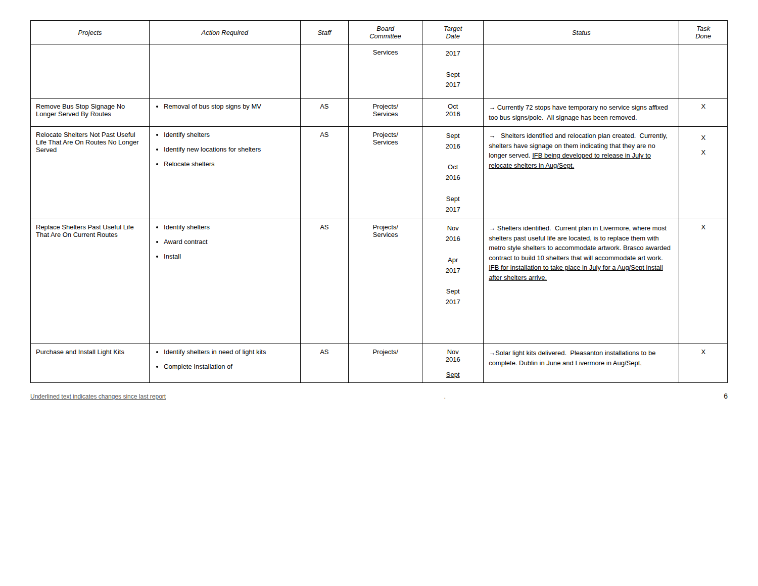| Projects | Action Required | Staff | Board Committee | Target Date | Status | Task Done |
| --- | --- | --- | --- | --- | --- | --- |
| | | | Services | 2017 Sept 2017 | | |
| Remove Bus Stop Signage No Longer Served By Routes | Removal of bus stop signs by MV | AS | Projects/ Services | Oct 2016 | → Currently 72 stops have temporary no service signs affixed too bus signs/pole. All signage has been removed. | X |
| Relocate Shelters Not Past Useful Life That Are On Routes No Longer Served | Identify shelters Identify new locations for shelters Relocate shelters | AS | Projects/ Services | Sept 2016 Oct 2016 Sept 2017 | → Shelters identified and relocation plan created. Currently, shelters have signage on them indicating that they are no longer served. IFB being developed to release in July to relocate shelters in Aug/Sept. | X X |
| Replace Shelters Past Useful Life That Are On Current Routes | Identify shelters Award contract Install | AS | Projects/ Services | Nov 2016 Apr 2017 Sept 2017 | → Shelters identified. Current plan in Livermore, where most shelters past useful life are located, is to replace them with metro style shelters to accommodate artwork. Brasco awarded contract to build 10 shelters that will accommodate art work. IFB for installation to take place in July for a Aug/Sept install after shelters arrive. | X |
| Purchase and Install Light Kits | Identify shelters in need of light kits Complete Installation of | AS | Projects/ | Nov 2016 Sept | → Solar light kits delivered. Pleasanton installations to be complete. Dublin in June and Livermore in Aug/Sept. | X |
Underlined text indicates changes since last report. 6